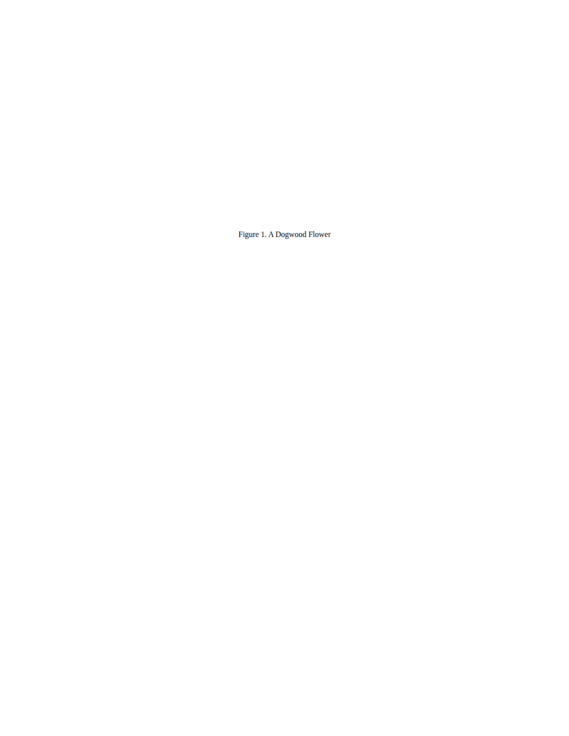Figure 1. A Dogwood Flower